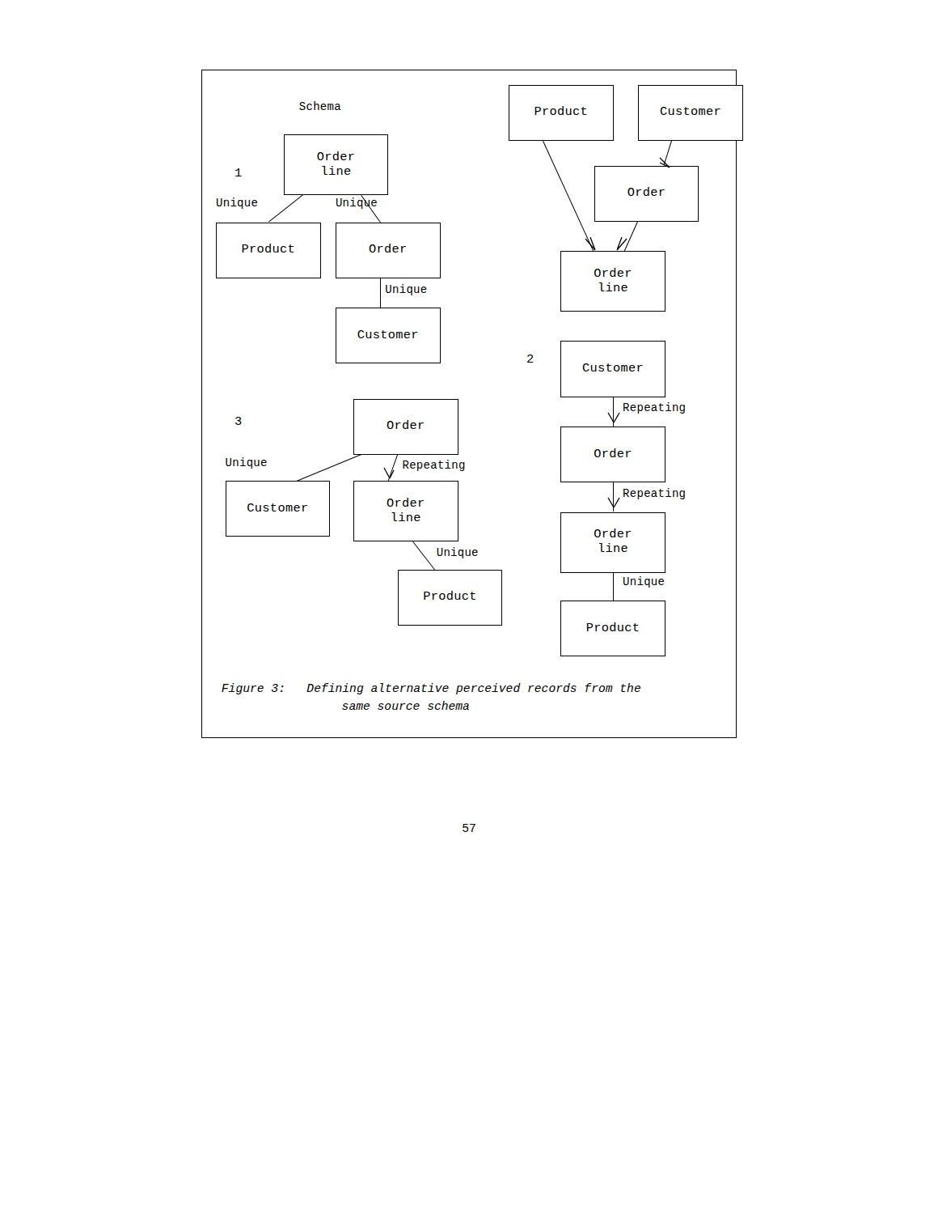Schema
1
Order
line
Product
Order
Customer
Unique
Unique
Unique
Product
Customer
Order
Order
line
2
Customer
Order
Order
line
Product
Repeating
Repeating
Unique
3
Order
Customer
Order
line
Product
Unique
Repeating
Unique
Figure 3: Defining alternative perceived records from the same source schema
57